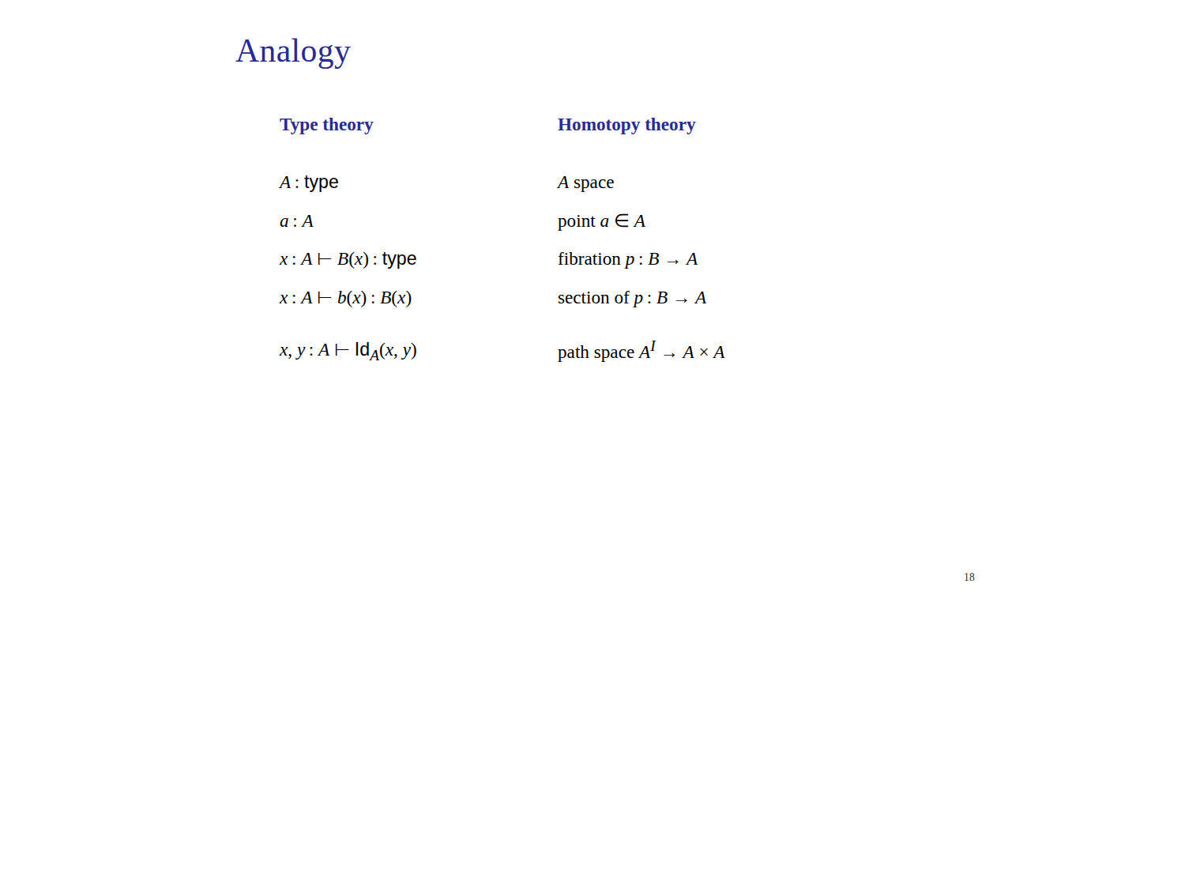Analogy
Type theory
A : type
a : A
x : A ⊢ B(x) : type
x : A ⊢ b(x) : B(x)
x, y : A ⊢ IdA(x, y)
Homotopy theory
A space
point a ∈ A
fibration p : B → A
section of p : B → A
path space AI → A × A
18